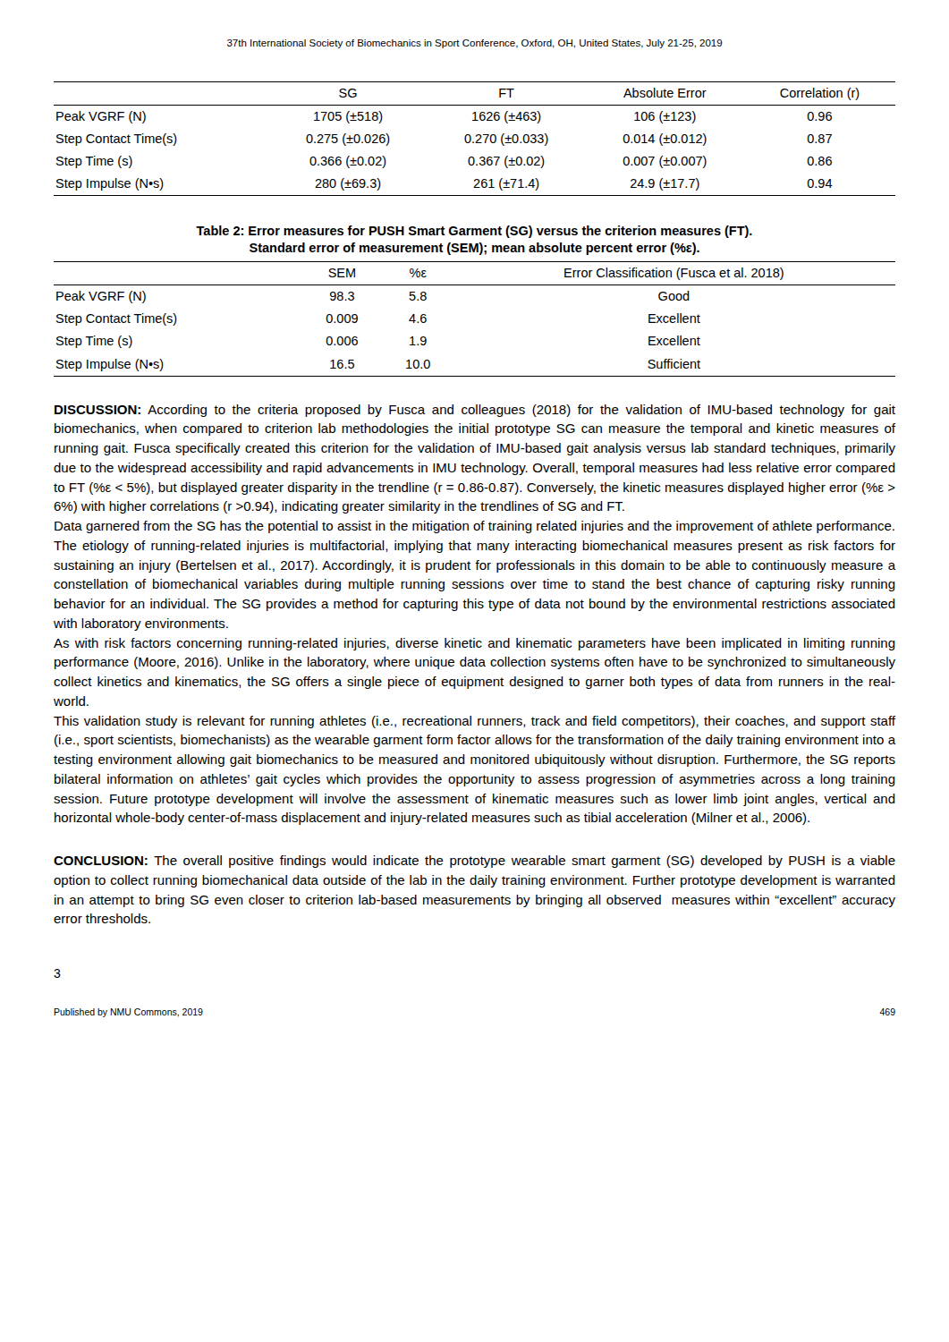37th International Society of Biomechanics in Sport Conference, Oxford, OH, United States, July 21-25, 2019
| | SG | FT | Absolute Error | Correlation (r) |
| --- | --- | --- | --- | --- |
| Peak VGRF (N) | 1705 (±518) | 1626 (±463) | 106 (±123) | 0.96 |
| Step Contact Time(s) | 0.275 (±0.026) | 0.270 (±0.033) | 0.014 (±0.012) | 0.87 |
| Step Time (s) | 0.366 (±0.02) | 0.367 (±0.02) | 0.007 (±0.007) | 0.86 |
| Step Impulse (N•s) | 280 (±69.3) | 261 (±71.4) | 24.9 (±17.7) | 0.94 |
Table 2: Error measures for PUSH Smart Garment (SG) versus the criterion measures (FT).
Standard error of measurement (SEM); mean absolute percent error (%ε).
| | SEM | %ε | Error Classification (Fusca et al. 2018) |
| --- | --- | --- | --- |
| Peak VGRF (N) | 98.3 | 5.8 | Good |
| Step Contact Time(s) | 0.009 | 4.6 | Excellent |
| Step Time (s) | 0.006 | 1.9 | Excellent |
| Step Impulse (N•s) | 16.5 | 10.0 | Sufficient |
DISCUSSION: According to the criteria proposed by Fusca and colleagues (2018) for the validation of IMU-based technology for gait biomechanics, when compared to criterion lab methodologies the initial prototype SG can measure the temporal and kinetic measures of running gait. Fusca specifically created this criterion for the validation of IMU-based gait analysis versus lab standard techniques, primarily due to the widespread accessibility and rapid advancements in IMU technology. Overall, temporal measures had less relative error compared to FT (%ε < 5%), but displayed greater disparity in the trendline (r = 0.86-0.87). Conversely, the kinetic measures displayed higher error (%ε > 6%) with higher correlations (r >0.94), indicating greater similarity in the trendlines of SG and FT.
Data garnered from the SG has the potential to assist in the mitigation of training related injuries and the improvement of athlete performance. The etiology of running-related injuries is multifactorial, implying that many interacting biomechanical measures present as risk factors for sustaining an injury (Bertelsen et al., 2017). Accordingly, it is prudent for professionals in this domain to be able to continuously measure a constellation of biomechanical variables during multiple running sessions over time to stand the best chance of capturing risky running behavior for an individual. The SG provides a method for capturing this type of data not bound by the environmental restrictions associated with laboratory environments.
As with risk factors concerning running-related injuries, diverse kinetic and kinematic parameters have been implicated in limiting running performance (Moore, 2016). Unlike in the laboratory, where unique data collection systems often have to be synchronized to simultaneously collect kinetics and kinematics, the SG offers a single piece of equipment designed to garner both types of data from runners in the real-world.
This validation study is relevant for running athletes (i.e., recreational runners, track and field competitors), their coaches, and support staff (i.e., sport scientists, biomechanists) as the wearable garment form factor allows for the transformation of the daily training environment into a testing environment allowing gait biomechanics to be measured and monitored ubiquitously without disruption. Furthermore, the SG reports bilateral information on athletes’ gait cycles which provides the opportunity to assess progression of asymmetries across a long training session. Future prototype development will involve the assessment of kinematic measures such as lower limb joint angles, vertical and horizontal whole-body center-of-mass displacement and injury-related measures such as tibial acceleration (Milner et al., 2006).
CONCLUSION: The overall positive findings would indicate the prototype wearable smart garment (SG) developed by PUSH is a viable option to collect running biomechanical data outside of the lab in the daily training environment. Further prototype development is warranted in an attempt to bring SG even closer to criterion lab-based measurements by bringing all observed measures within “excellent” accuracy error thresholds.
3
Published by NMU Commons, 2019 469